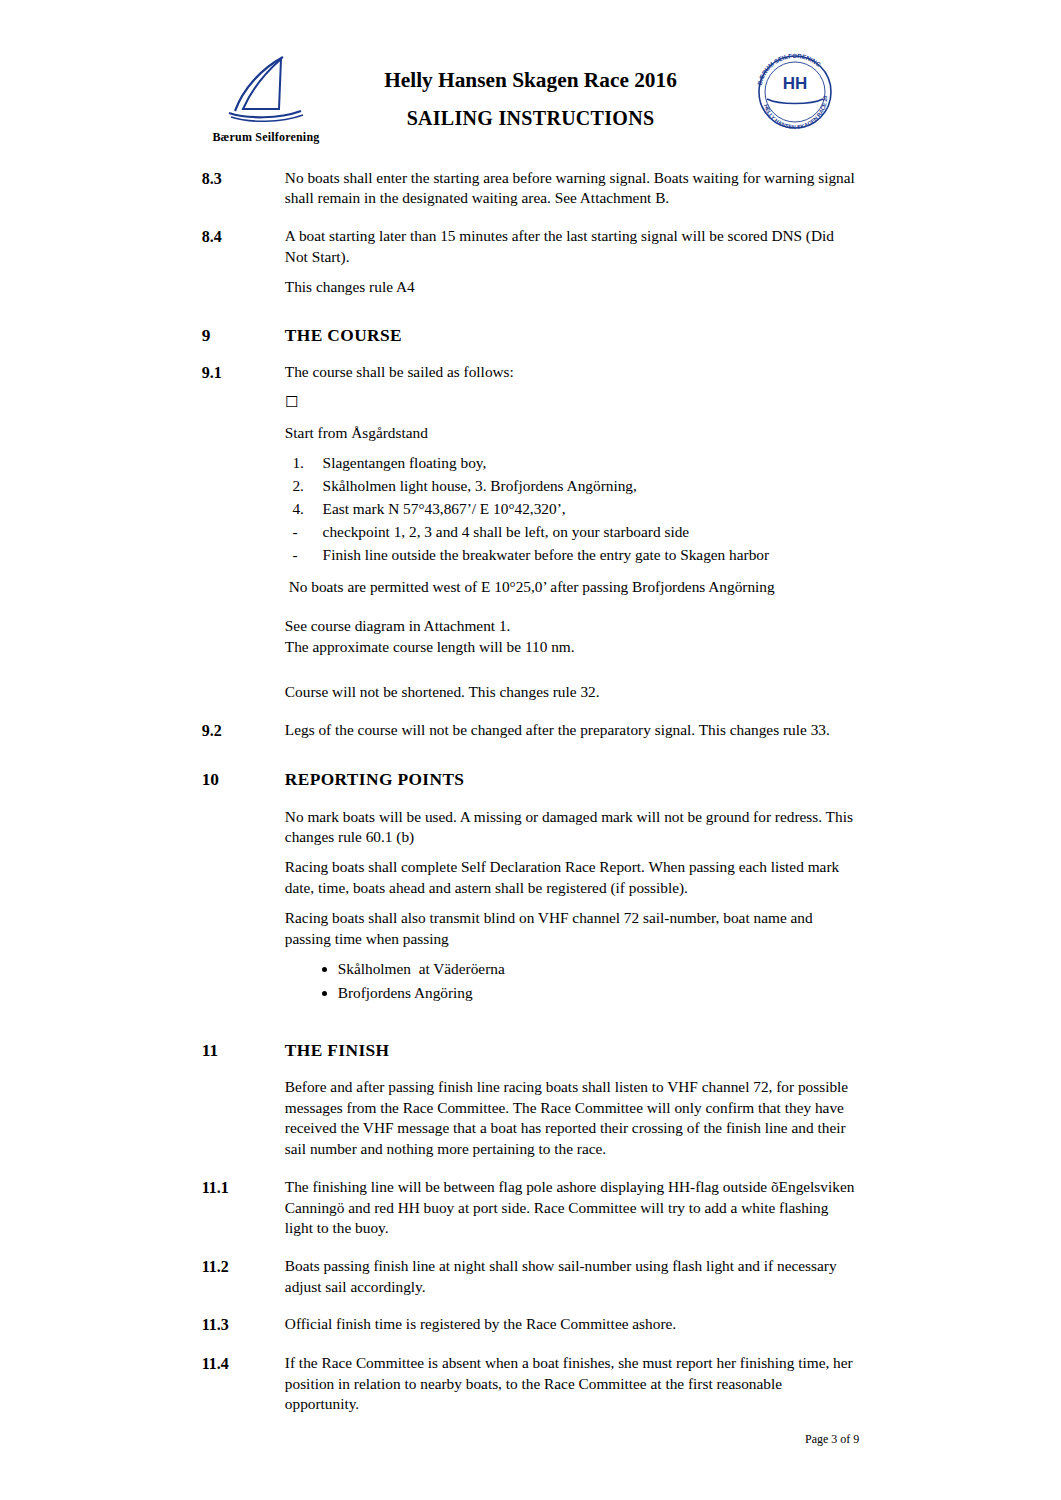Bærum Seilforening
Helly Hansen Skagen Race 2016
SAILING INSTRUCTIONS
BÆRUM SEILFORENING HELLY HANSEN SKAGEN RACE 2016 HH
8.3
No boats shall enter the starting area before warning signal. Boats waiting for warning signal shall remain in the designated waiting area. See Attachment B.
8.4
A boat starting later than 15 minutes after the last starting signal will be scored DNS (Did Not Start).
This changes rule A4
9
THE COURSE
9.1
The course shall be sailed as follows:
☐
Start from Åsgårdstand
1. Slagentangen floating boy,
2. Skålholmen light house, 3. Brofjordens Angörning,
4. East mark N 57°43,867’/ E 10°42,320’,
-checkpoint 1, 2, 3 and 4 shall be left, on your starboard side
-Finish line outside the breakwater before the entry gate to Skagen harbor
No boats are permitted west of E 10°25,0’ after passing Brofjordens Angörning
See course diagram in Attachment 1.
The approximate course length will be 110 nm.
Course will not be shortened. This changes rule 32.
9.2
Legs of the course will not be changed after the preparatory signal. This changes rule 33.
10
REPORTING POINTS
No mark boats will be used. A missing or damaged mark will not be ground for redress. This changes rule 60.1 (b)
Racing boats shall complete Self Declaration Race Report. When passing each listed mark date, time, boats ahead and astern shall be registered (if possible).
Racing boats shall also transmit blind on VHF channel 72 sail-number, boat name and passing time when passing
Skålholmen at Väderöerna
Brofjordens Angöring
11
THE FINISH
Before and after passing finish line racing boats shall listen to VHF channel 72, for possible messages from the Race Committee. The Race Committee will only confirm that they have received the VHF message that a boat has reported their crossing of the finish line and their sail number and nothing more pertaining to the race.
11.1
The finishing line will be between flag pole ashore displaying HH-flag outside õEngelsviken Canningö and red HH buoy at port side. Race Committee will try to add a white flashing light to the buoy.
11.2
Boats passing finish line at night shall show sail-number using flash light and if necessary adjust sail accordingly.
11.3
Official finish time is registered by the Race Committee ashore.
11.4
If the Race Committee is absent when a boat finishes, she must report her finishing time, her position in relation to nearby boats, to the Race Committee at the first reasonable opportunity.
Page 3 of 9